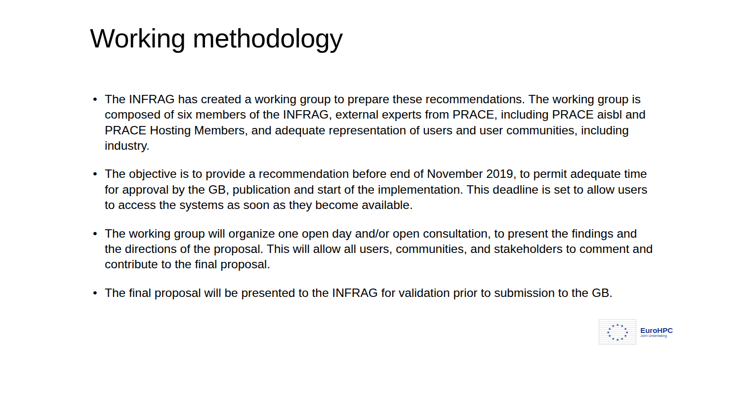Working methodology
The INFRAG has created a working group to prepare these recommendations. The working group is composed of six members of the INFRAG, external experts from PRACE, including PRACE aisbl and PRACE Hosting Members, and adequate representation of users and user communities, including industry.
The objective is to provide a recommendation before end of November 2019, to permit adequate time for approval by the GB, publication and start of the implementation. This deadline is set to allow users to access the systems as soon as they become available.
The working group will organize one open day and/or open consultation, to present the findings and the directions of the proposal. This will allow all users, communities, and stakeholders to comment and contribute to the final proposal.
The final proposal will be presented to the INFRAG for validation prior to submission to the GB.
EuroHPC Joint Undertaking